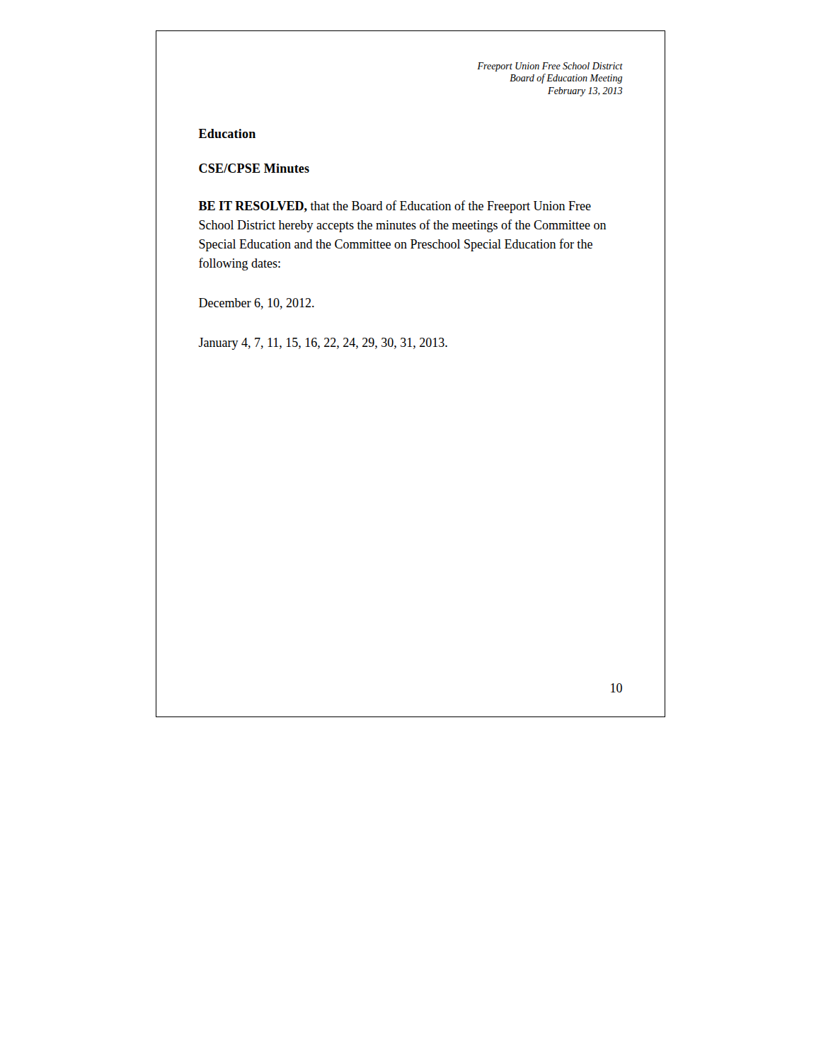Freeport Union Free School District
Board of Education Meeting
February 13, 2013
Education
CSE/CPSE Minutes
BE IT RESOLVED, that the Board of Education of the Freeport Union Free School District hereby accepts the minutes of the meetings of the Committee on Special Education and the Committee on Preschool Special Education for the following dates:
December 6, 10, 2012.
January 4, 7, 11, 15, 16, 22, 24, 29, 30, 31, 2013.
10